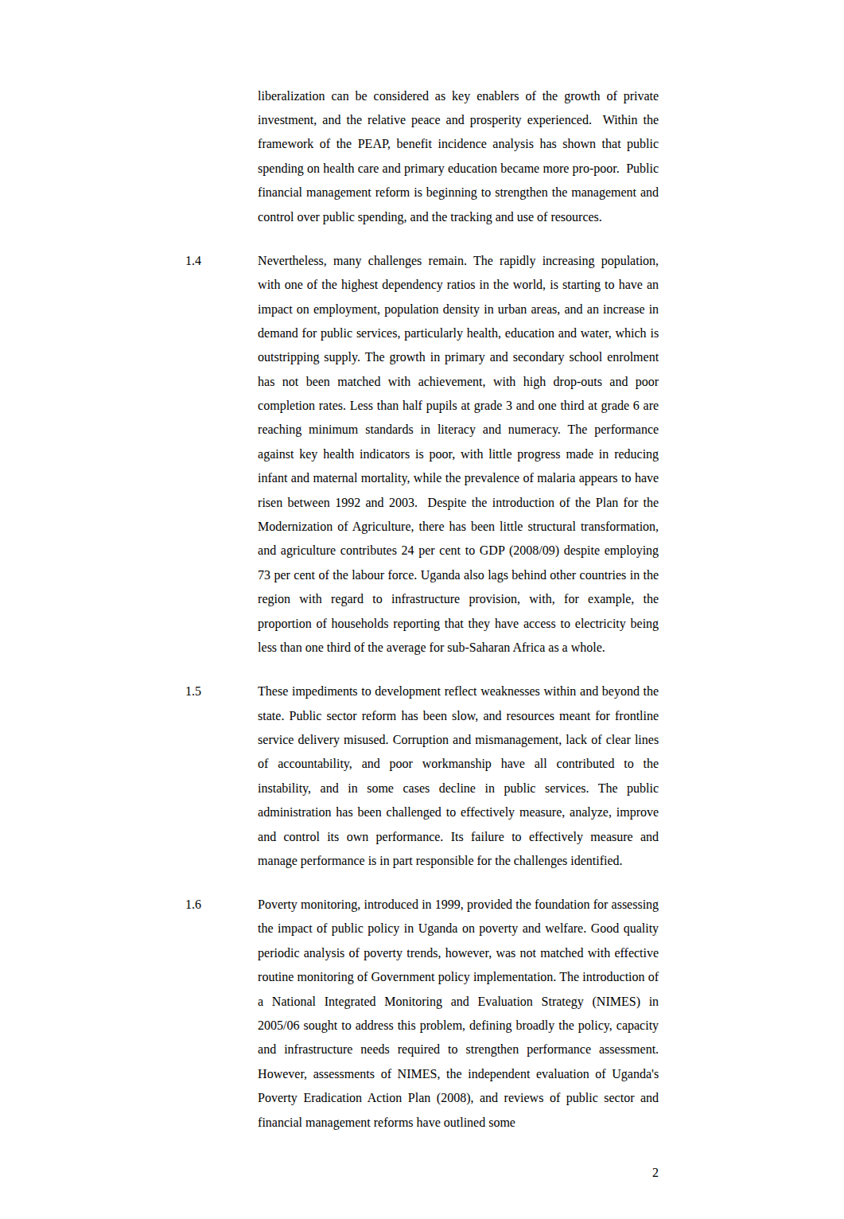liberalization can be considered as key enablers of the growth of private investment, and the relative peace and prosperity experienced. Within the framework of the PEAP, benefit incidence analysis has shown that public spending on health care and primary education became more pro-poor. Public financial management reform is beginning to strengthen the management and control over public spending, and the tracking and use of resources.
1.4 Nevertheless, many challenges remain. The rapidly increasing population, with one of the highest dependency ratios in the world, is starting to have an impact on employment, population density in urban areas, and an increase in demand for public services, particularly health, education and water, which is outstripping supply. The growth in primary and secondary school enrolment has not been matched with achievement, with high drop-outs and poor completion rates. Less than half pupils at grade 3 and one third at grade 6 are reaching minimum standards in literacy and numeracy. The performance against key health indicators is poor, with little progress made in reducing infant and maternal mortality, while the prevalence of malaria appears to have risen between 1992 and 2003. Despite the introduction of the Plan for the Modernization of Agriculture, there has been little structural transformation, and agriculture contributes 24 per cent to GDP (2008/09) despite employing 73 per cent of the labour force. Uganda also lags behind other countries in the region with regard to infrastructure provision, with, for example, the proportion of households reporting that they have access to electricity being less than one third of the average for sub-Saharan Africa as a whole.
1.5 These impediments to development reflect weaknesses within and beyond the state. Public sector reform has been slow, and resources meant for frontline service delivery misused. Corruption and mismanagement, lack of clear lines of accountability, and poor workmanship have all contributed to the instability, and in some cases decline in public services. The public administration has been challenged to effectively measure, analyze, improve and control its own performance. Its failure to effectively measure and manage performance is in part responsible for the challenges identified.
1.6 Poverty monitoring, introduced in 1999, provided the foundation for assessing the impact of public policy in Uganda on poverty and welfare. Good quality periodic analysis of poverty trends, however, was not matched with effective routine monitoring of Government policy implementation. The introduction of a National Integrated Monitoring and Evaluation Strategy (NIMES) in 2005/06 sought to address this problem, defining broadly the policy, capacity and infrastructure needs required to strengthen performance assessment. However, assessments of NIMES, the independent evaluation of Uganda's Poverty Eradication Action Plan (2008), and reviews of public sector and financial management reforms have outlined some
2